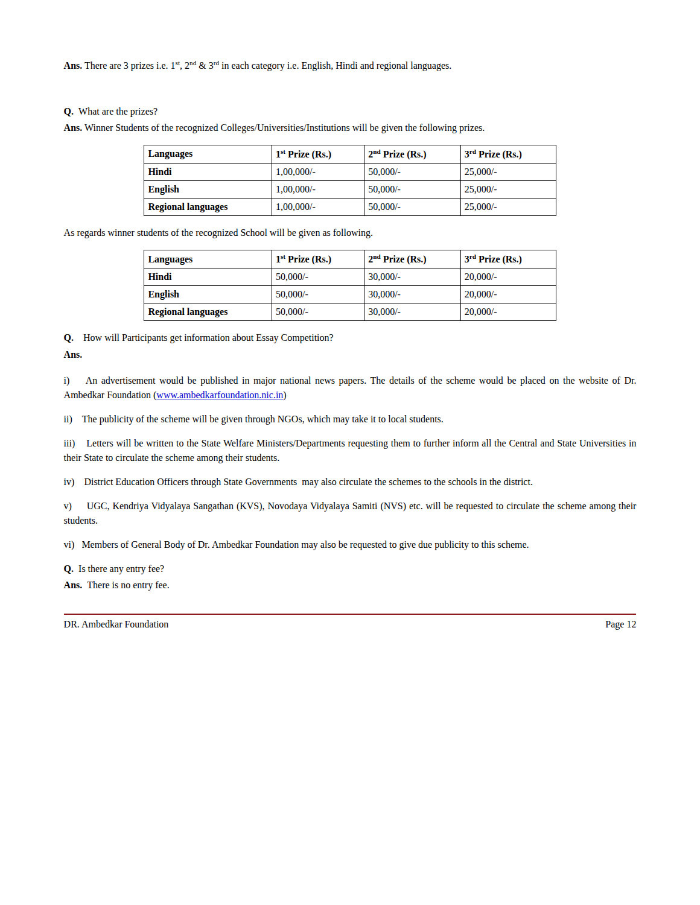Ans. There are 3 prizes i.e. 1st, 2nd & 3rd in each category i.e. English, Hindi and regional languages.
Q. What are the prizes?
Ans. Winner Students of the recognized Colleges/Universities/Institutions will be given the following prizes.
| Languages | 1 st Prize (Rs.) | 2 nd Prize (Rs.) | 3 rd Prize (Rs.) |
| --- | --- | --- | --- |
| Hindi | 1,00,000/- | 50,000/- | 25,000/- |
| English | 1,00,000/- | 50,000/- | 25,000/- |
| Regional languages | 1,00,000/- | 50,000/- | 25,000/- |
As regards winner students of the recognized School will be given as following.
| Languages | 1 st Prize (Rs.) | 2 nd Prize (Rs.) | 3 rd Prize (Rs.) |
| --- | --- | --- | --- |
| Hindi | 50,000/- | 30,000/- | 20,000/- |
| English | 50,000/- | 30,000/- | 20,000/- |
| Regional languages | 50,000/- | 30,000/- | 20,000/- |
Q. How will Participants get information about Essay Competition?
Ans.
i) An advertisement would be published in major national news papers. The details of the scheme would be placed on the website of Dr. Ambedkar Foundation (www.ambedkarfoundation.nic.in)
ii) The publicity of the scheme will be given through NGOs, which may take it to local students.
iii) Letters will be written to the State Welfare Ministers/Departments requesting them to further inform all the Central and State Universities in their State to circulate the scheme among their students.
iv) District Education Officers through State Governments may also circulate the schemes to the schools in the district.
v) UGC, Kendriya Vidyalaya Sangathan (KVS), Novodaya Vidyalaya Samiti (NVS) etc. will be requested to circulate the scheme among their students.
vi) Members of General Body of Dr. Ambedkar Foundation may also be requested to give due publicity to this scheme.
Q. Is there any entry fee?
Ans. There is no entry fee.
DR. Ambedkar Foundation Page 12